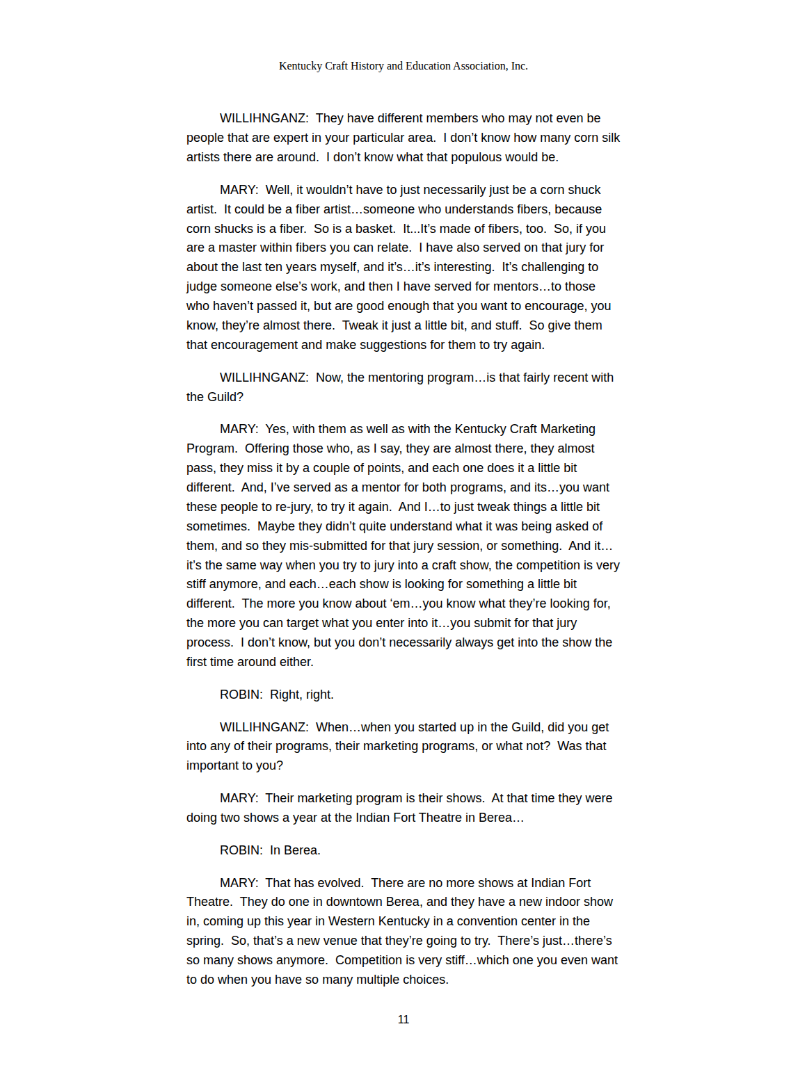Kentucky Craft History and Education Association, Inc.
WILLIHNGANZ: They have different members who may not even be people that are expert in your particular area. I don’t know how many corn silk artists there are around. I don’t know what that populous would be.
MARY: Well, it wouldn’t have to just necessarily just be a corn shuck artist. It could be a fiber artist…someone who understands fibers, because corn shucks is a fiber. So is a basket. It...It’s made of fibers, too. So, if you are a master within fibers you can relate. I have also served on that jury for about the last ten years myself, and it’s…it’s interesting. It’s challenging to judge someone else’s work, and then I have served for mentors…to those who haven’t passed it, but are good enough that you want to encourage, you know, they’re almost there. Tweak it just a little bit, and stuff. So give them that encouragement and make suggestions for them to try again.
WILLIHNGANZ: Now, the mentoring program…is that fairly recent with the Guild?
MARY: Yes, with them as well as with the Kentucky Craft Marketing Program. Offering those who, as I say, they are almost there, they almost pass, they miss it by a couple of points, and each one does it a little bit different. And, I’ve served as a mentor for both programs, and its…you want these people to re-jury, to try it again. And I…to just tweak things a little bit sometimes. Maybe they didn’t quite understand what it was being asked of them, and so they mis-submitted for that jury session, or something. And it…it’s the same way when you try to jury into a craft show, the competition is very stiff anymore, and each…each show is looking for something a little bit different. The more you know about ‘em…you know what they’re looking for, the more you can target what you enter into it…you submit for that jury process. I don’t know, but you don’t necessarily always get into the show the first time around either.
ROBIN: Right, right.
WILLIHNGANZ: When…when you started up in the Guild, did you get into any of their programs, their marketing programs, or what not? Was that important to you?
MARY: Their marketing program is their shows. At that time they were doing two shows a year at the Indian Fort Theatre in Berea…
ROBIN: In Berea.
MARY: That has evolved. There are no more shows at Indian Fort Theatre. They do one in downtown Berea, and they have a new indoor show in, coming up this year in Western Kentucky in a convention center in the spring. So, that’s a new venue that they’re going to try. There’s just…there’s so many shows anymore. Competition is very stiff…which one you even want to do when you have so many multiple choices.
11